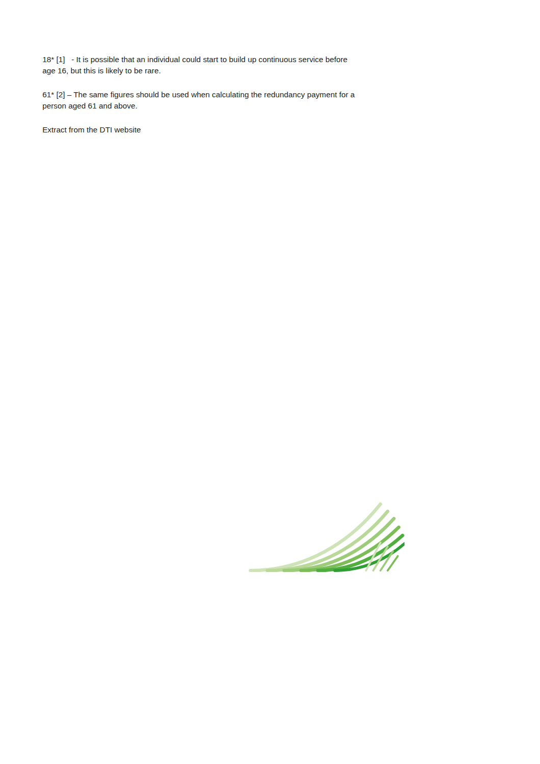18* [1] - It is possible that an individual could start to build up continuous service before age 16, but this is likely to be rare.
61* [2] – The same figures should be used when calculating the redundancy payment for a person aged 61 and above.
Extract from the DTI website